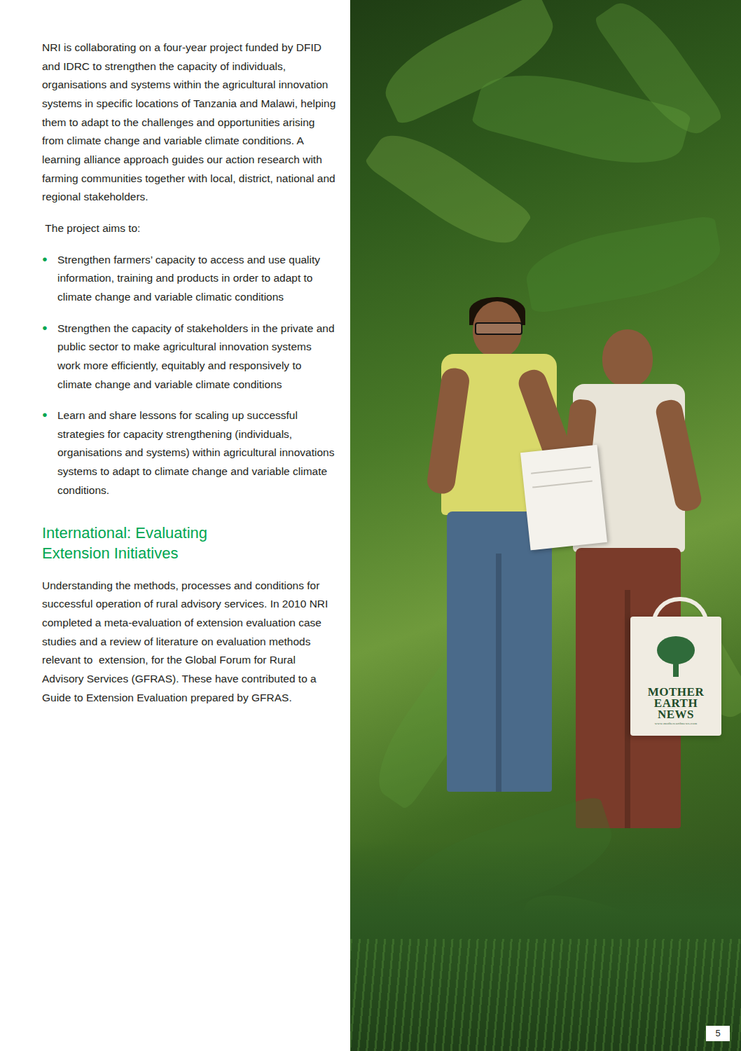NRI is collaborating on a four-year project funded by DFID and IDRC to strengthen the capacity of individuals, organisations and systems within the agricultural innovation systems in specific locations of Tanzania and Malawi, helping them to adapt to the challenges and opportunities arising from climate change and variable climate conditions. A learning alliance approach guides our action research with farming communities together with local, district, national and regional stakeholders.
The project aims to:
Strengthen farmers’ capacity to access and use quality information, training and products in order to adapt to climate change and variable climatic conditions
Strengthen the capacity of stakeholders in the private and public sector to make agricultural innovation systems work more efficiently, equitably and responsively to climate change and variable climate conditions
Learn and share lessons for scaling up successful strategies for capacity strengthening (individuals, organisations and systems) within agricultural innovations systems to adapt to climate change and variable climate conditions.
International: Evaluating
Extension Initiatives
Understanding the methods, processes and conditions for successful operation of rural advisory services. In 2010 NRI completed a meta-evaluation of extension evaluation case studies and a review of literature on evaluation methods relevant to extension, for the Global Forum for Rural Advisory Services (GFRAS). These have contributed to a Guide to Extension Evaluation prepared by GFRAS.
MOTHER
EARTH NEWS
www.motherearthnews.com
5